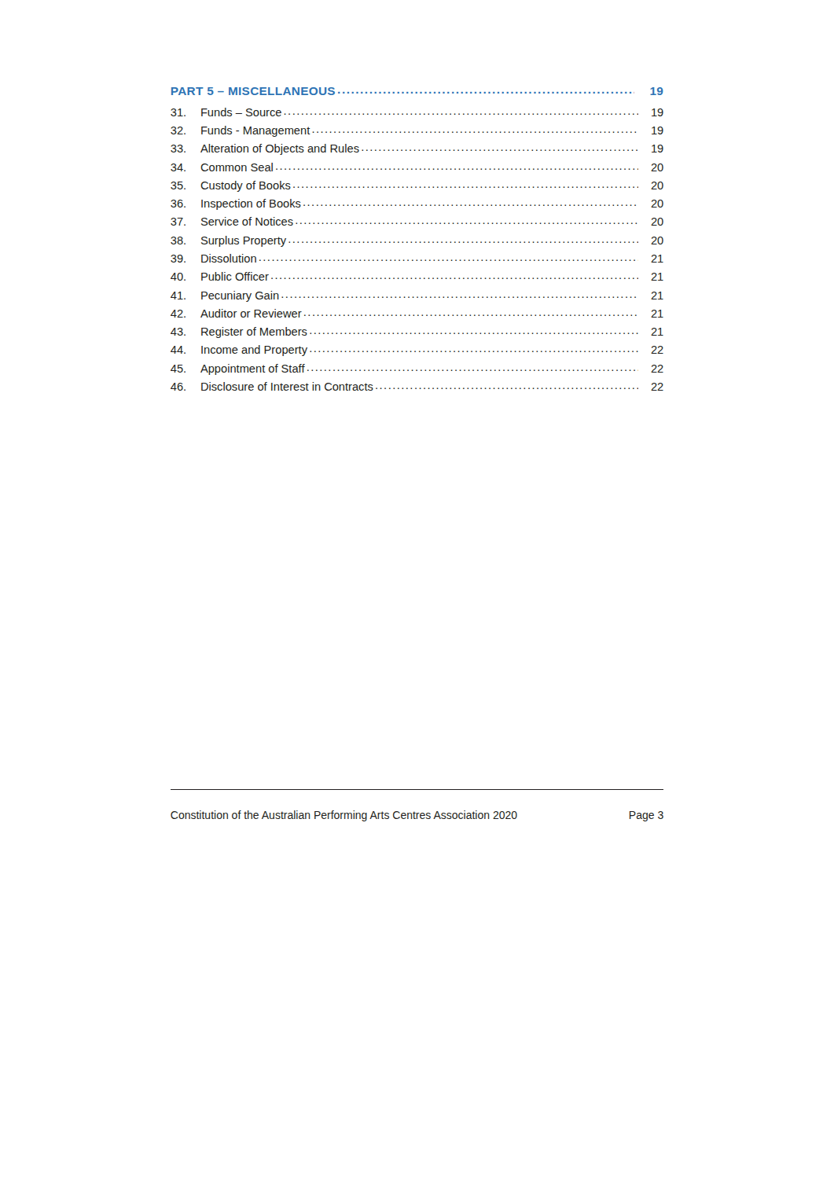PART 5 – MISCELLANEOUS .................................................................................................................. 19
31. Funds – Source ................................................................................................................................................................. 19
32. Funds - Management ....................................................................................................................................................... 19
33. Alteration of Objects and Rules ......................................................................................................................................... 19
34. Common Seal ..................................................................................................................................................................... 20
35. Custody of Books ............................................................................................................................................................. 20
36. Inspection of Books ......................................................................................................................................................... 20
37. Service of Notices ............................................................................................................................................................ 20
38. Surplus Property .............................................................................................................................................................. 20
39. Dissolution ......................................................................................................................................................................... 21
40. Public Officer .................................................................................................................................................................... 21
41. Pecuniary Gain ................................................................................................................................................................. 21
42. Auditor or Reviewer ....................................................................................................................................................... 21
43. Register of Members ..................................................................................................................................................... 21
44. Income and Property .................................................................................................................................................... 22
45. Appointment of Staff .................................................................................................................................................... 22
46. Disclosure of Interest in Contracts ................................................................................................................................... 22
Constitution of the Australian Performing Arts Centres Association 2020
Page 3